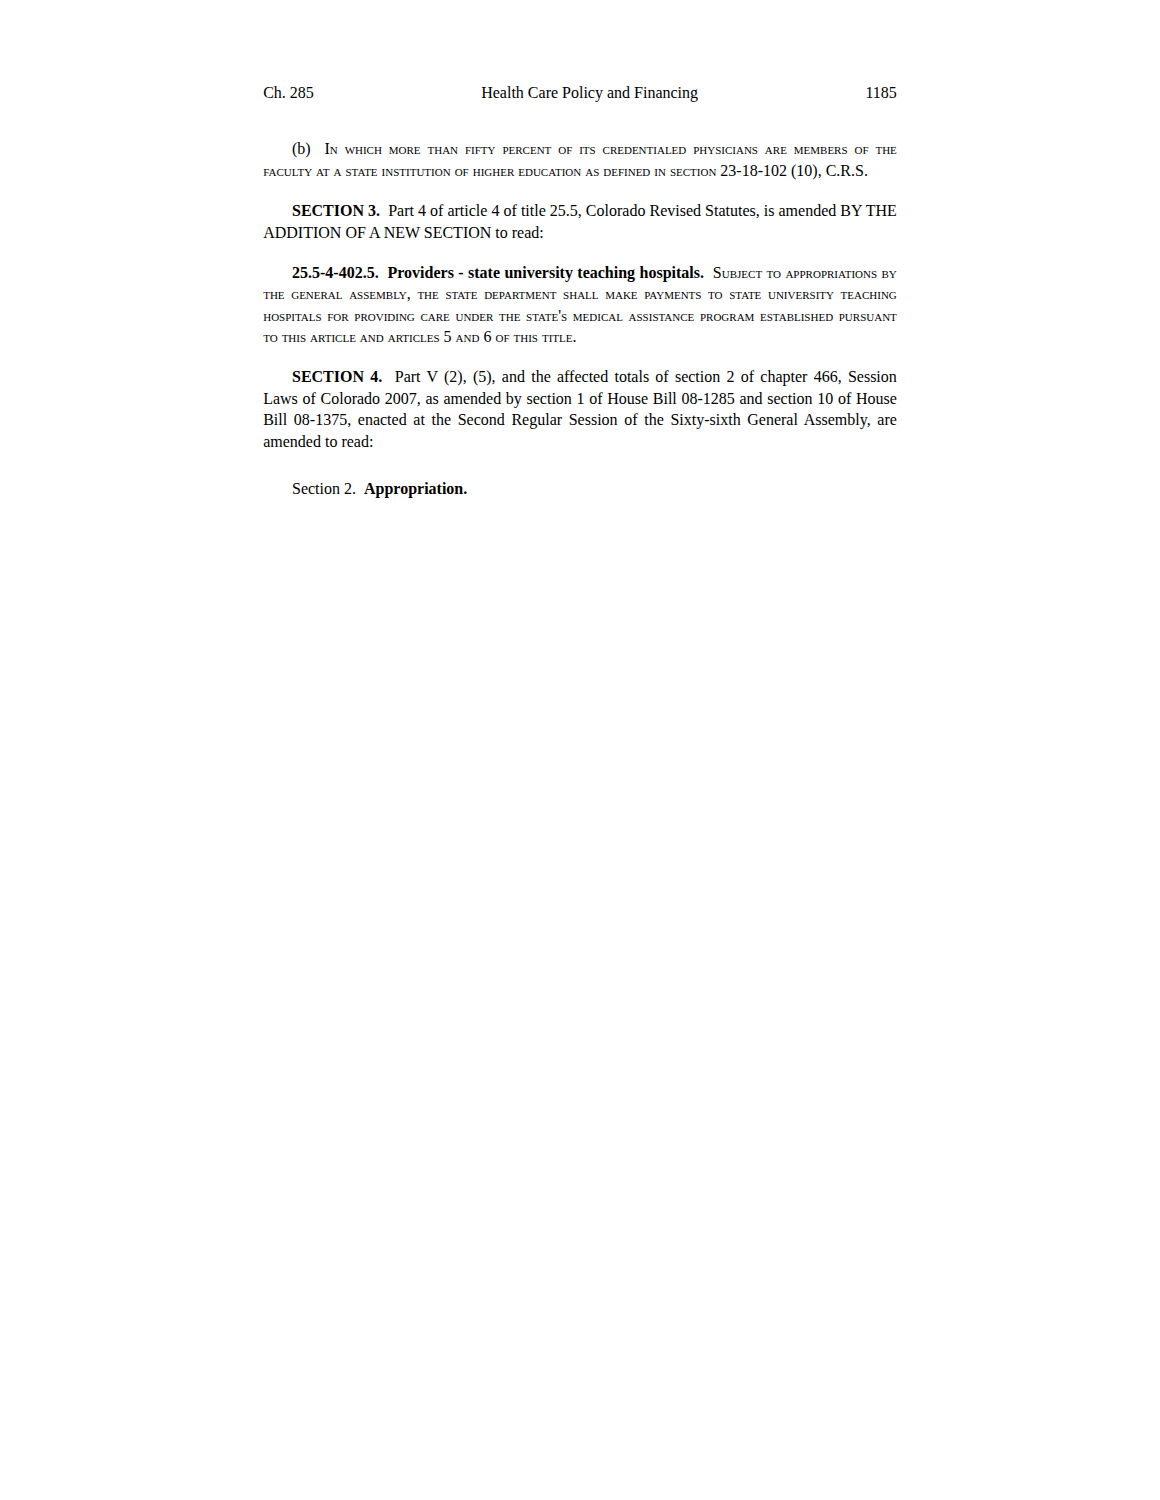Ch. 285 Health Care Policy and Financing 1185
(b) In which more than fifty percent of its credentialed physicians are members of the faculty at a state institution of higher education as defined in section 23-18-102 (10), C.R.S.
SECTION 3. Part 4 of article 4 of title 25.5, Colorado Revised Statutes, is amended BY THE ADDITION OF A NEW SECTION to read:
25.5-4-402.5. Providers - state university teaching hospitals. Subject to appropriations by the general assembly, the state department shall make payments to state university teaching hospitals for providing care under the state's medical assistance program established pursuant to this article and articles 5 and 6 of this title.
SECTION 4. Part V (2), (5), and the affected totals of section 2 of chapter 466, Session Laws of Colorado 2007, as amended by section 1 of House Bill 08-1285 and section 10 of House Bill 08-1375, enacted at the Second Regular Session of the Sixty-sixth General Assembly, are amended to read:
Section 2. Appropriation.